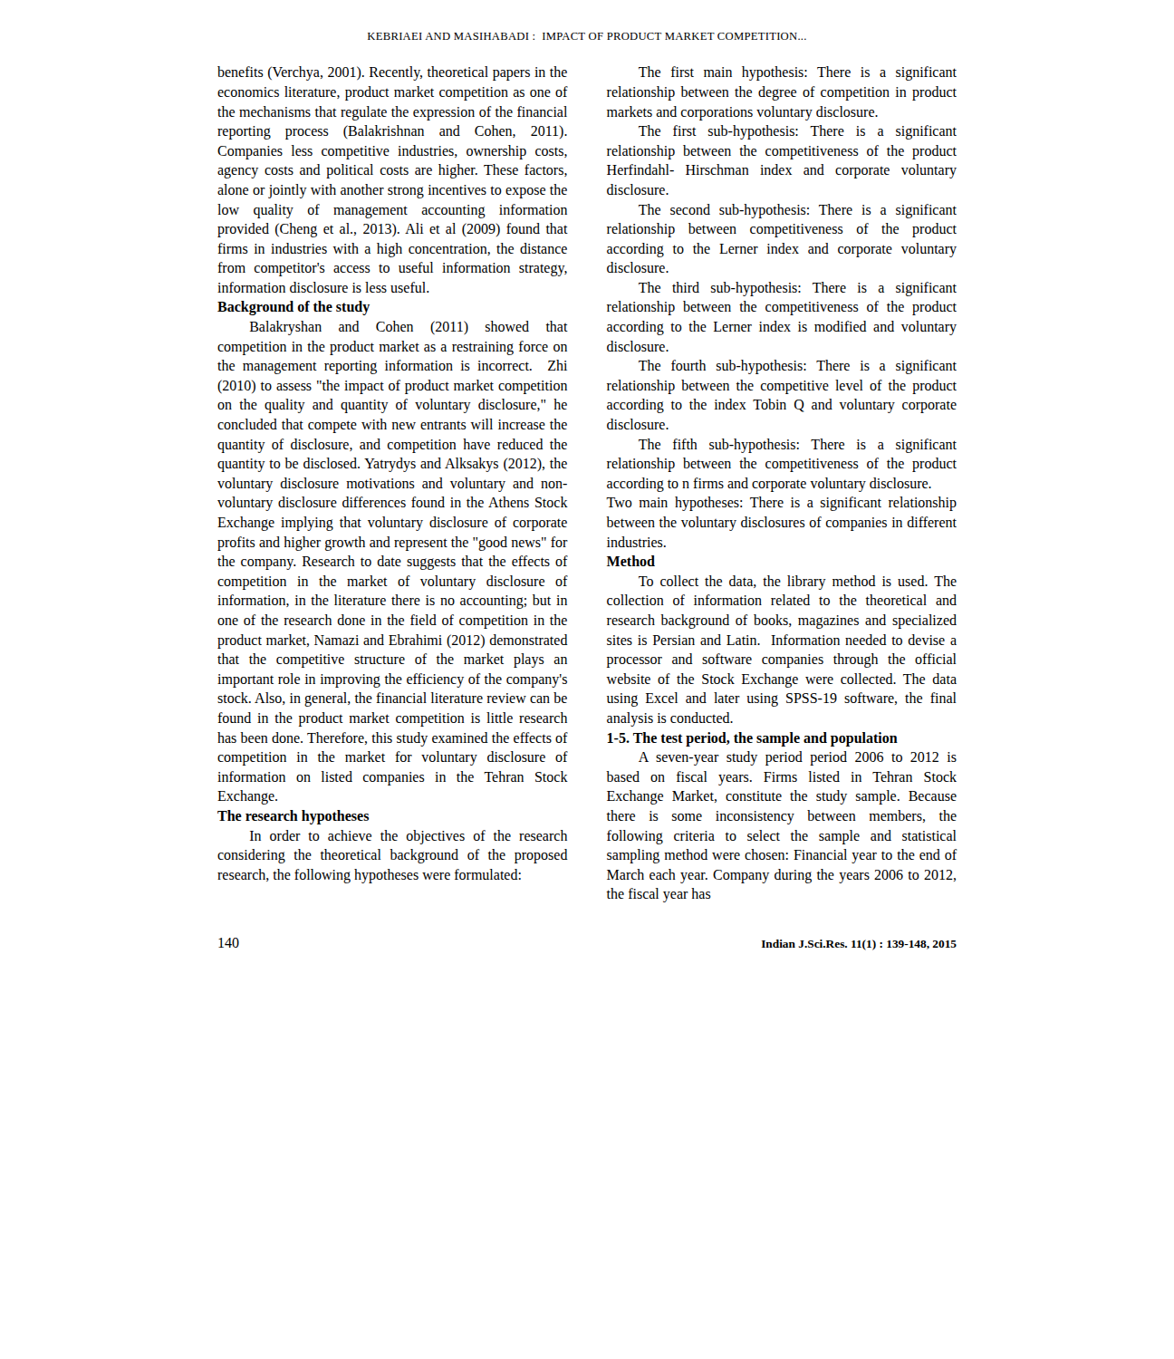Kebriaei and Masihabadi : Impact of Product Market Competition...
benefits (Verchya, 2001). Recently, theoretical papers in the economics literature, product market competition as one of the mechanisms that regulate the expression of the financial reporting process (Balakrishnan and Cohen, 2011). Companies less competitive industries, ownership costs, agency costs and political costs are higher. These factors, alone or jointly with another strong incentives to expose the low quality of management accounting information provided (Cheng et al., 2013). Ali et al (2009) found that firms in industries with a high concentration, the distance from competitor's access to useful information strategy, information disclosure is less useful.
Background of the study
Balakryshan and Cohen (2011) showed that competition in the product market as a restraining force on the management reporting information is incorrect. Zhi (2010) to assess "the impact of product market competition on the quality and quantity of voluntary disclosure," he concluded that compete with new entrants will increase the quantity of disclosure, and competition have reduced the quantity to be disclosed. Yatrydys and Alksakys (2012), the voluntary disclosure motivations and voluntary and non-voluntary disclosure differences found in the Athens Stock Exchange implying that voluntary disclosure of corporate profits and higher growth and represent the "good news" for the company. Research to date suggests that the effects of competition in the market of voluntary disclosure of information, in the literature there is no accounting; but in one of the research done in the field of competition in the product market, Namazi and Ebrahimi (2012) demonstrated that the competitive structure of the market plays an important role in improving the efficiency of the company's stock. Also, in general, the financial literature review can be found in the product market competition is little research has been done. Therefore, this study examined the effects of competition in the market for voluntary disclosure of information on listed companies in the Tehran Stock Exchange.
The research hypotheses
In order to achieve the objectives of the research considering the theoretical background of the proposed research, the following hypotheses were formulated:
The first main hypothesis: There is a significant relationship between the degree of competition in product markets and corporations voluntary disclosure.
The first sub-hypothesis: There is a significant relationship between the competitiveness of the product Herfindahl- Hirschman index and corporate voluntary disclosure.
The second sub-hypothesis: There is a significant relationship between competitiveness of the product according to the Lerner index and corporate voluntary disclosure.
The third sub-hypothesis: There is a significant relationship between the competitiveness of the product according to the Lerner index is modified and voluntary disclosure.
The fourth sub-hypothesis: There is a significant relationship between the competitive level of the product according to the index Tobin Q and voluntary corporate disclosure.
The fifth sub-hypothesis: There is a significant relationship between the competitiveness of the product according to n firms and corporate voluntary disclosure.
Two main hypotheses: There is a significant relationship between the voluntary disclosures of companies in different industries.
Method
To collect the data, the library method is used. The collection of information related to the theoretical and research background of books, magazines and specialized sites is Persian and Latin. Information needed to devise a processor and software companies through the official website of the Stock Exchange were collected. The data using Excel and later using SPSS-19 software, the final analysis is conducted.
1-5. The test period, the sample and population
A seven-year study period period 2006 to 2012 is based on fiscal years. Firms listed in Tehran Stock Exchange Market, constitute the study sample. Because there is some inconsistency between members, the following criteria to select the sample and statistical sampling method were chosen: Financial year to the end of March each year. Company during the years 2006 to 2012, the fiscal year has
140 Indian J.Sci.Res. 11(1) : 139-148, 2015